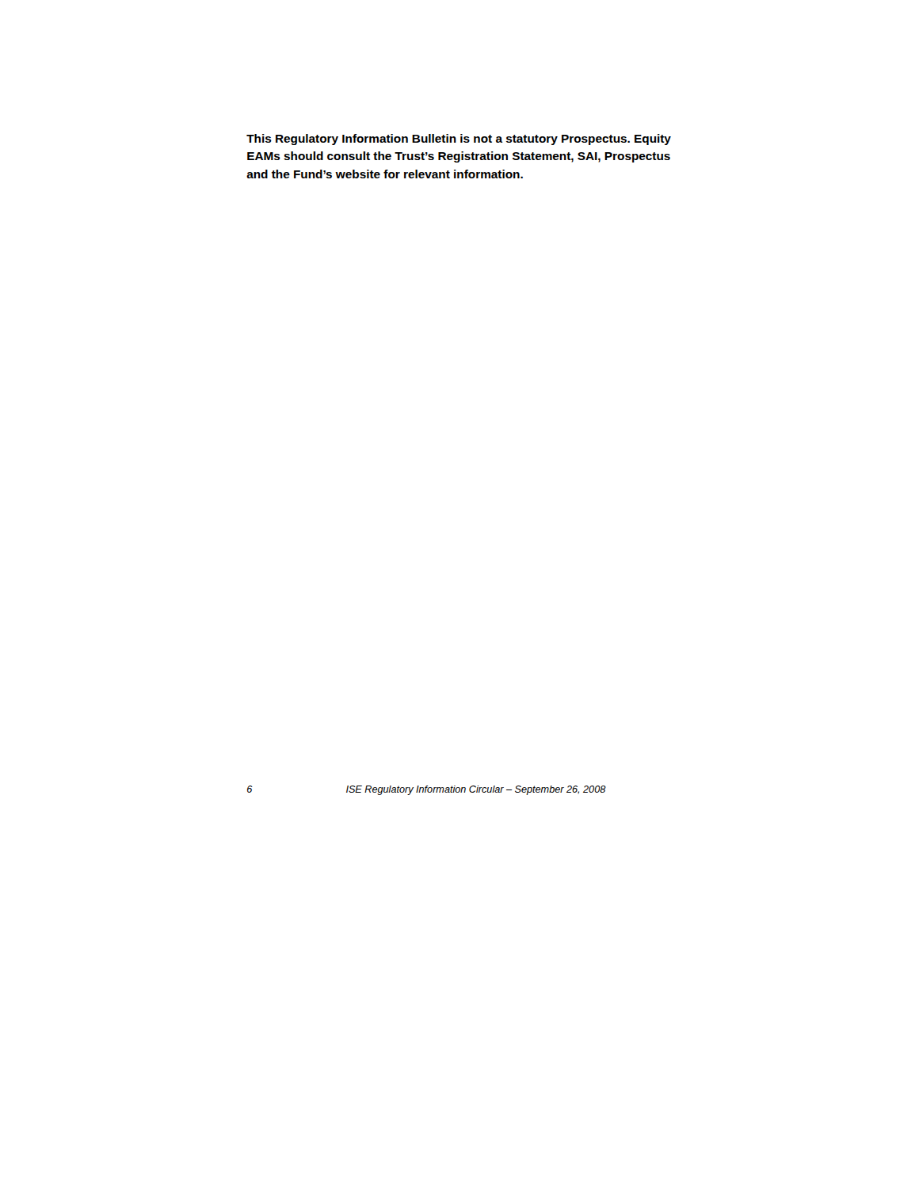This Regulatory Information Bulletin is not a statutory Prospectus. Equity EAMs should consult the Trust’s Registration Statement, SAI, Prospectus and the Fund’s website for relevant information.
6
ISE Regulatory Information Circular – September 26, 2008